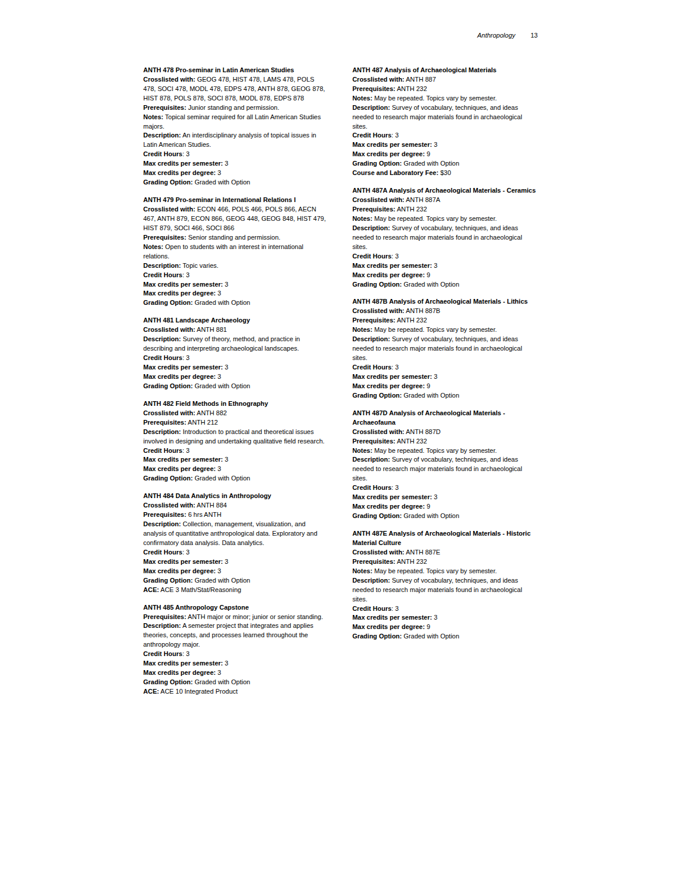Anthropology 13
ANTH 478 Pro-seminar in Latin American Studies
Crosslisted with: GEOG 478, HIST 478, LAMS 478, POLS 478, SOCI 478, MODL 478, EDPS 478, ANTH 878, GEOG 878, HIST 878, POLS 878, SOCI 878, MODL 878, EDPS 878
Prerequisites: Junior standing and permission.
Notes: Topical seminar required for all Latin American Studies majors.
Description: An interdisciplinary analysis of topical issues in Latin American Studies.
Credit Hours: 3
Max credits per semester: 3
Max credits per degree: 3
Grading Option: Graded with Option
ANTH 479 Pro-seminar in International Relations I
Crosslisted with: ECON 466, POLS 466, POLS 866, AECN 467, ANTH 879, ECON 866, GEOG 448, GEOG 848, HIST 479, HIST 879, SOCI 466, SOCI 866
Prerequisites: Senior standing and permission.
Notes: Open to students with an interest in international relations.
Description: Topic varies.
Credit Hours: 3
Max credits per semester: 3
Max credits per degree: 3
Grading Option: Graded with Option
ANTH 481 Landscape Archaeology
Crosslisted with: ANTH 881
Description: Survey of theory, method, and practice in describing and interpreting archaeological landscapes.
Credit Hours: 3
Max credits per semester: 3
Max credits per degree: 3
Grading Option: Graded with Option
ANTH 482 Field Methods in Ethnography
Crosslisted with: ANTH 882
Prerequisites: ANTH 212
Description: Introduction to practical and theoretical issues involved in designing and undertaking qualitative field research.
Credit Hours: 3
Max credits per semester: 3
Max credits per degree: 3
Grading Option: Graded with Option
ANTH 484 Data Analytics in Anthropology
Crosslisted with: ANTH 884
Prerequisites: 6 hrs ANTH
Description: Collection, management, visualization, and analysis of quantitative anthropological data. Exploratory and confirmatory data analysis. Data analytics.
Credit Hours: 3
Max credits per semester: 3
Max credits per degree: 3
Grading Option: Graded with Option
ACE: ACE 3 Math/Stat/Reasoning
ANTH 485 Anthropology Capstone
Prerequisites: ANTH major or minor; junior or senior standing.
Description: A semester project that integrates and applies theories, concepts, and processes learned throughout the anthropology major.
Credit Hours: 3
Max credits per semester: 3
Max credits per degree: 3
Grading Option: Graded with Option
ACE: ACE 10 Integrated Product
ANTH 487 Analysis of Archaeological Materials
Crosslisted with: ANTH 887
Prerequisites: ANTH 232
Notes: May be repeated. Topics vary by semester.
Description: Survey of vocabulary, techniques, and ideas needed to research major materials found in archaeological sites.
Credit Hours: 3
Max credits per semester: 3
Max credits per degree: 9
Grading Option: Graded with Option
Course and Laboratory Fee: $30
ANTH 487A Analysis of Archaeological Materials - Ceramics
Crosslisted with: ANTH 887A
Prerequisites: ANTH 232
Notes: May be repeated. Topics vary by semester.
Description: Survey of vocabulary, techniques, and ideas needed to research major materials found in archaeological sites.
Credit Hours: 3
Max credits per semester: 3
Max credits per degree: 9
Grading Option: Graded with Option
ANTH 487B Analysis of Archaeological Materials - Lithics
Crosslisted with: ANTH 887B
Prerequisites: ANTH 232
Notes: May be repeated. Topics vary by semester.
Description: Survey of vocabulary, techniques, and ideas needed to research major materials found in archaeological sites.
Credit Hours: 3
Max credits per semester: 3
Max credits per degree: 9
Grading Option: Graded with Option
ANTH 487D Analysis of Archaeological Materials - Archaeofauna
Crosslisted with: ANTH 887D
Prerequisites: ANTH 232
Notes: May be repeated. Topics vary by semester.
Description: Survey of vocabulary, techniques, and ideas needed to research major materials found in archaeological sites.
Credit Hours: 3
Max credits per semester: 3
Max credits per degree: 9
Grading Option: Graded with Option
ANTH 487E Analysis of Archaeological Materials - Historic Material Culture
Crosslisted with: ANTH 887E
Prerequisites: ANTH 232
Notes: May be repeated. Topics vary by semester.
Description: Survey of vocabulary, techniques, and ideas needed to research major materials found in archaeological sites.
Credit Hours: 3
Max credits per semester: 3
Max credits per degree: 9
Grading Option: Graded with Option